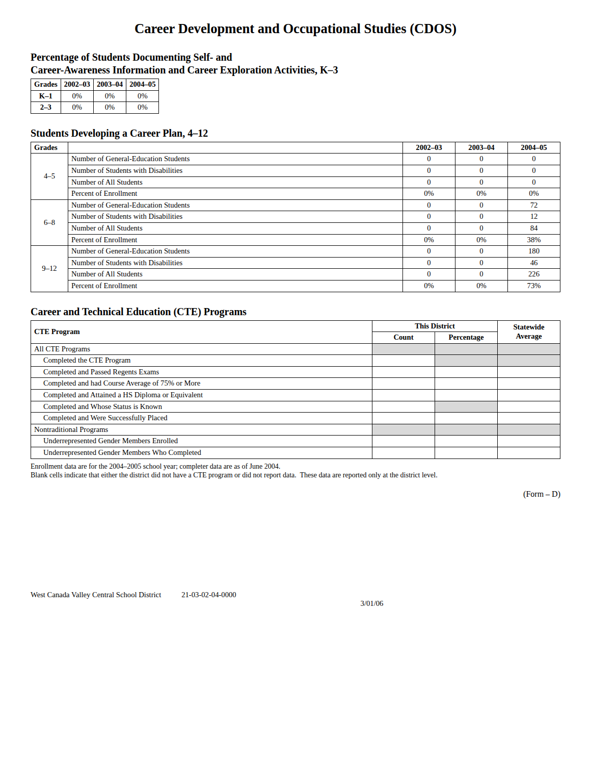Career Development and Occupational Studies (CDOS)
Percentage of Students Documenting Self- and
Career-Awareness Information and Career Exploration Activities, K–3
| Grades | 2002–03 | 2003–04 | 2004–05 |
| --- | --- | --- | --- |
| K–1 | 0% | 0% | 0% |
| 2–3 | 0% | 0% | 0% |
Students Developing a Career Plan, 4–12
| Grades | | 2002–03 | 2003–04 | 2004–05 |
| --- | --- | --- | --- | --- |
| 4–5 | Number of General-Education Students | 0 | 0 | 0 |
| Number of Students with Disabilities | 0 | 0 | 0 |
| Number of All Students | 0 | 0 | 0 |
| Percent of Enrollment | 0% | 0% | 0% |
| 6–8 | Number of General-Education Students | 0 | 0 | 72 |
| Number of Students with Disabilities | 0 | 0 | 12 |
| Number of All Students | 0 | 0 | 84 |
| Percent of Enrollment | 0% | 0% | 38% |
| 9–12 | Number of General-Education Students | 0 | 0 | 180 |
| Number of Students with Disabilities | 0 | 0 | 46 |
| Number of All Students | 0 | 0 | 226 |
| Percent of Enrollment | 0% | 0% | 73% |
Career and Technical Education (CTE) Programs
| CTE Program | This District | Statewide Average |
| --- | --- | --- |
| Count | Percentage |
| All CTE Programs | | | |
| Completed the CTE Program | | | |
| Completed and Passed Regents Exams | | | |
| Completed and had Course Average of 75% or More | | | |
| Completed and Attained a HS Diploma or Equivalent | | | |
| Completed and Whose Status is Known | | | |
| Completed and Were Successfully Placed | | | |
| Nontraditional Programs | | | |
| Underrepresented Gender Members Enrolled | | | |
| Underrepresented Gender Members Who Completed | | | |
Enrollment data are for the 2004–2005 school year; completer data are as of June 2004.
Blank cells indicate that either the district did not have a CTE program or did not report data. These data are reported only at the district level.
(Form – D)
West Canada Valley Central School District 21-03-02-04-0000
3/01/06